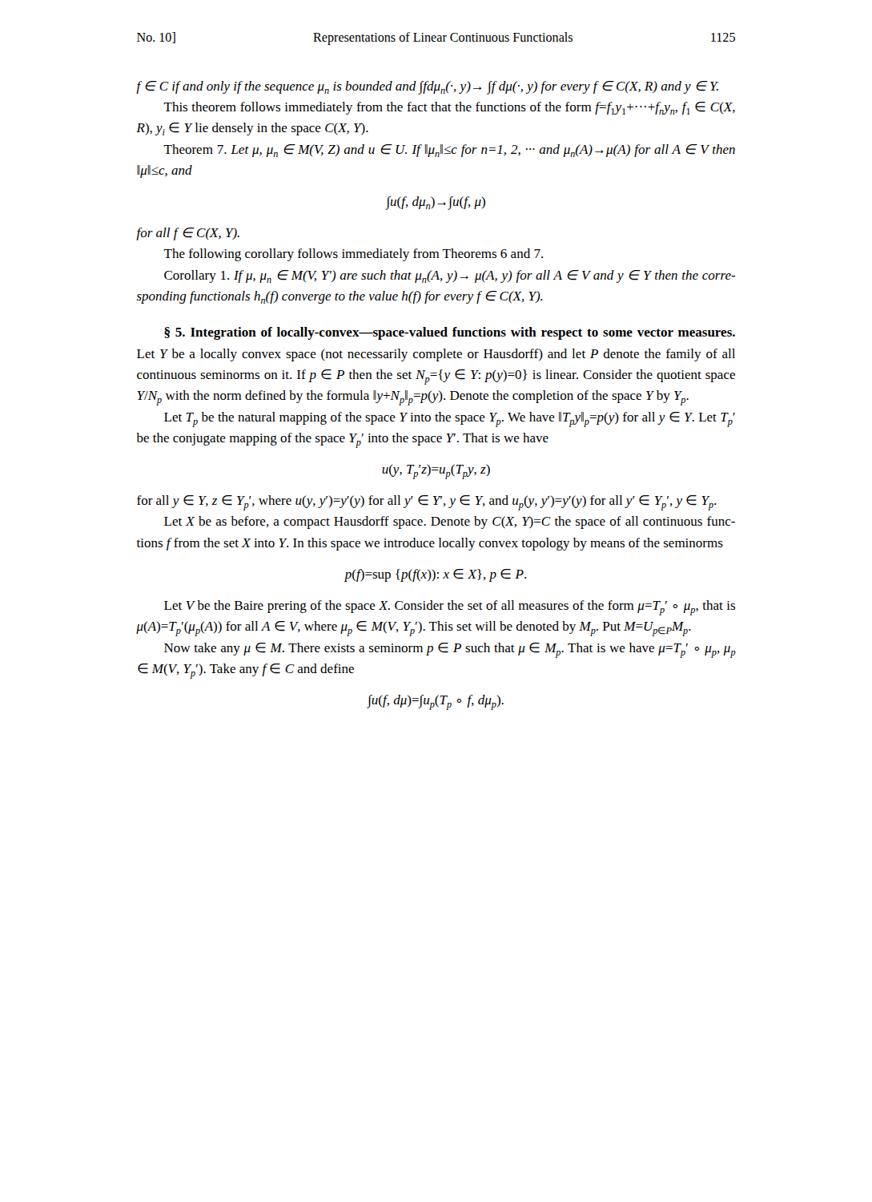No. 10] Representations of Linear Continuous Functionals 1125
f ∈ C if and only if the sequence μn is bounded and ∫fdμn(·, y)→ ∫f dμ(·, y) for every f ∈ C(X, R) and y ∈ Y.
This theorem follows immediately from the fact that the functions of the form f=f1y1+···+fnyn, f1 ∈ C(X, R), yi ∈ Y lie densely in the space C(X, Y).
Theorem 7. Let μ, μn ∈ M(V, Z) and u ∈ U. If ‖μn‖≤c for n=1, 2, ··· and μn(A)→μ(A) for all A ∈ V then ‖μ‖≤c, and
∫u(f, dμn)→∫u(f, μ)
for all f ∈ C(X, Y).
The following corollary follows immediately from Theorems 6 and 7.
Corollary 1. If μ, μn ∈ M(V, Y′) are such that μn(A, y)→ μ(A, y) for all A ∈ V and y ∈ Y then the corresponding functionals hn(f) converge to the value h(f) for every f ∈ C(X, Y).
§ 5. Integration of locally-convex—space-valued functions with respect to some vector measures. Let Y be a locally convex space (not necessarily complete or Hausdorff) and let P denote the family of all continuous seminorms on it. If p ∈ P then the set Np={y ∈ Y: p(y)=0} is linear. Consider the quotient space Y/Np with the norm defined by the formula ‖y+Np‖p=p(y). Denote the completion of the space Y by Yp.
Let Tp be the natural mapping of the space Y into the space Yp. We have ‖Tpy‖p=p(y) for all y ∈ Y. Let Tp′ be the conjugate mapping of the space Yp′ into the space Y′. That is we have
u(y, Tp′z)=up(Tpy, z)
for all y ∈ Y, z ∈ Yp′, where u(y, y′)=y′(y) for all y′ ∈ Y′, y ∈ Y, and up(y, y′)=y′(y) for all y′ ∈ Yp′, y ∈ Yp.
Let X be as before, a compact Hausdorff space. Denote by C(X, Y)=C the space of all continuous functions f from the set X into Y. In this space we introduce locally convex topology by means of the seminorms
p(f)=sup {p(f(x)): x ∈ X}, p ∈ P.
Let V be the Baire prering of the space X. Consider the set of all measures of the form μ=Tp′ ∘ μp, that is μ(A)=Tp′(μp(A)) for all A ∈ V, where μp ∈ M(V, Yp′). This set will be denoted by Mp. Put M=Up∈PMp.
Now take any μ ∈ M. There exists a seminorm p ∈ P such that μ ∈ Mp. That is we have μ=Tp′ ∘ μp, μp ∈ M(V, Yp′). Take any f ∈ C and define
∫u(f, dμ)=∫up(Tp ∘ f, dμp).